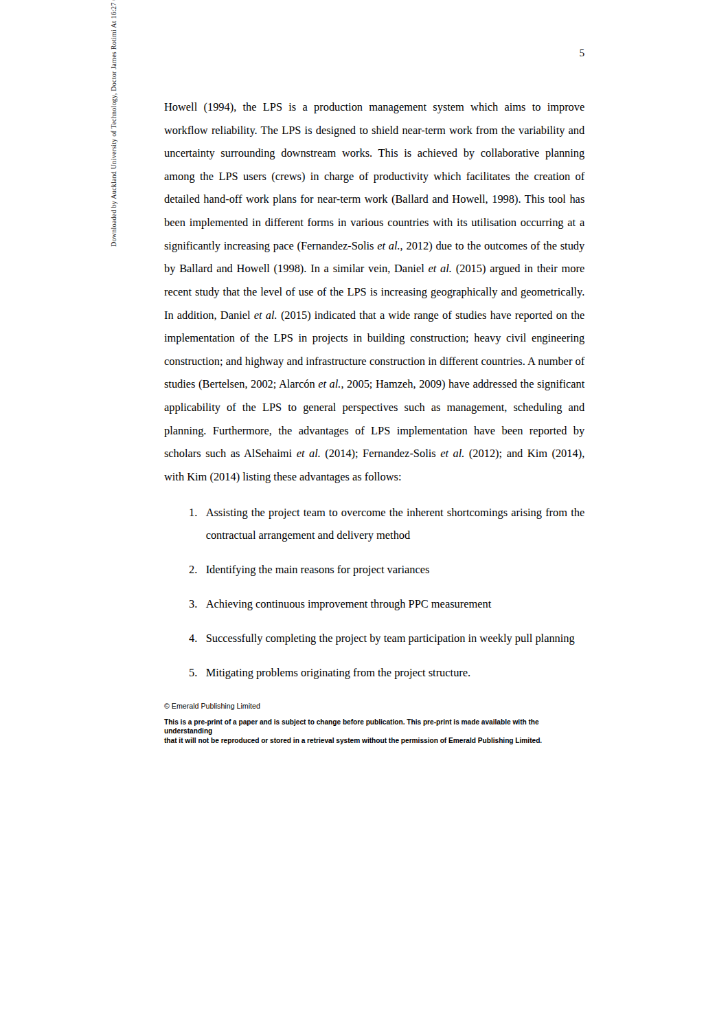5
Downloaded by Auckland University of Technology, Doctor James Rotimi At 16:27 05 June 2017 (PT)
Howell (1994), the LPS is a production management system which aims to improve workflow reliability. The LPS is designed to shield near-term work from the variability and uncertainty surrounding downstream works. This is achieved by collaborative planning among the LPS users (crews) in charge of productivity which facilitates the creation of detailed hand-off work plans for near-term work (Ballard and Howell, 1998). This tool has been implemented in different forms in various countries with its utilisation occurring at a significantly increasing pace (Fernandez-Solis et al., 2012) due to the outcomes of the study by Ballard and Howell (1998). In a similar vein, Daniel et al. (2015) argued in their more recent study that the level of use of the LPS is increasing geographically and geometrically. In addition, Daniel et al. (2015) indicated that a wide range of studies have reported on the implementation of the LPS in projects in building construction; heavy civil engineering construction; and highway and infrastructure construction in different countries. A number of studies (Bertelsen, 2002; Alarcón et al., 2005; Hamzeh, 2009) have addressed the significant applicability of the LPS to general perspectives such as management, scheduling and planning. Furthermore, the advantages of LPS implementation have been reported by scholars such as AlSehaimi et al. (2014); Fernandez-Solis et al. (2012); and Kim (2014), with Kim (2014) listing these advantages as follows:
Assisting the project team to overcome the inherent shortcomings arising from the contractual arrangement and delivery method
Identifying the main reasons for project variances
Achieving continuous improvement through PPC measurement
Successfully completing the project by team participation in weekly pull planning
Mitigating problems originating from the project structure.
© Emerald Publishing Limited
This is a pre-print of a paper and is subject to change before publication. This pre-print is made available with the understanding that it will not be reproduced or stored in a retrieval system without the permission of Emerald Publishing Limited.